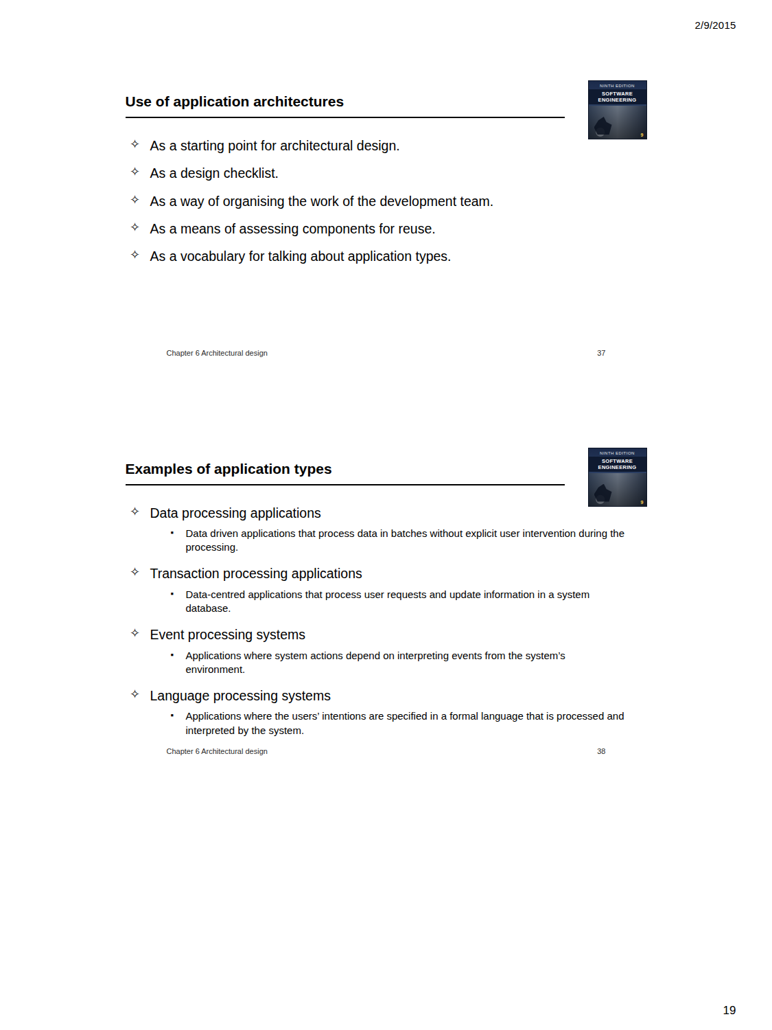2/9/2015
Use of application architectures
NINTH EDITION
SOFTWARE ENGINEERING
9
As a starting point for architectural design.
As a design checklist.
As a way of organising the work of the development team.
As a means of assessing components for reuse.
As a vocabulary for talking about application types.
Chapter 6 Architectural design
37
Examples of application types
NINTH EDITION
SOFTWARE ENGINEERING
9
Data processing applications
Data driven applications that process data in batches without explicit user intervention during the processing.
Transaction processing applications
Data-centred applications that process user requests and update information in a system database.
Event processing systems
Applications where system actions depend on interpreting events from the system’s environment.
Language processing systems
Applications where the users’ intentions are specified in a formal language that is processed and interpreted by the system.
Chapter 6 Architectural design
38
19